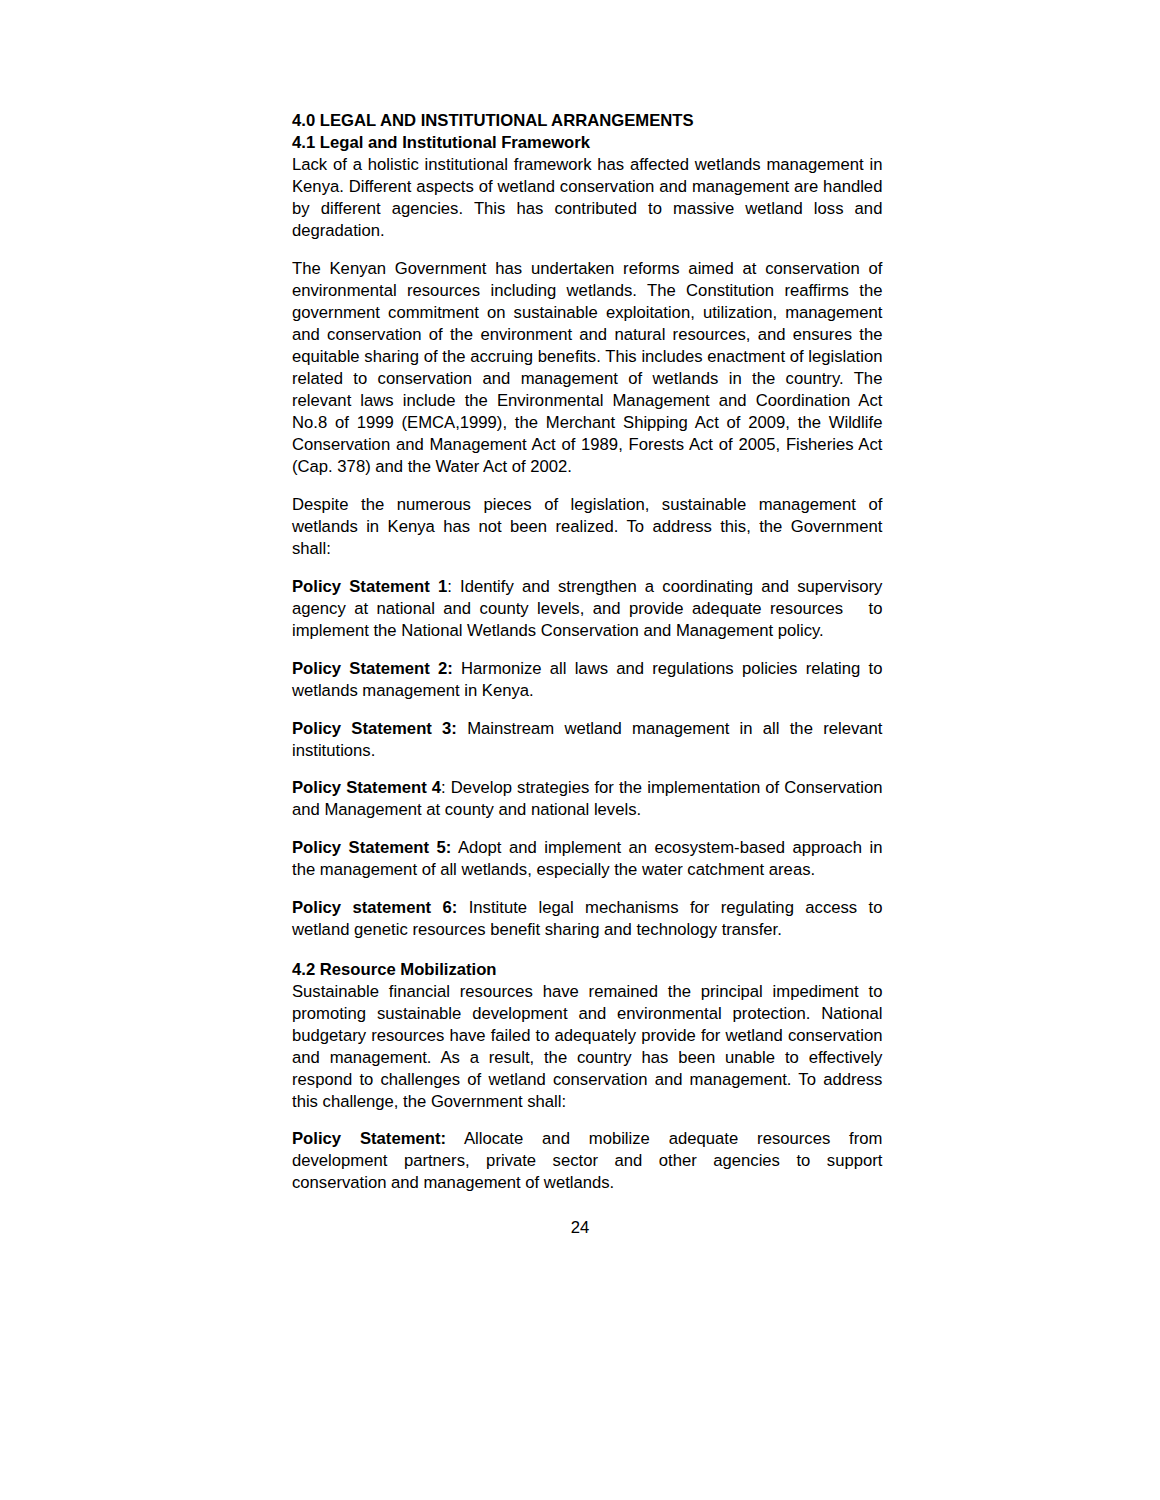4.0 LEGAL AND INSTITUTIONAL ARRANGEMENTS
4.1 Legal and Institutional Framework
Lack of a holistic institutional framework has affected wetlands management in Kenya. Different aspects of wetland conservation and management are handled by different agencies. This has contributed to massive wetland loss and degradation.
The Kenyan Government has undertaken reforms aimed at conservation of environmental resources including wetlands. The Constitution reaffirms the government commitment on sustainable exploitation, utilization, management and conservation of the environment and natural resources, and ensures the equitable sharing of the accruing benefits. This includes enactment of legislation related to conservation and management of wetlands in the country. The relevant laws include the Environmental Management and Coordination Act No.8 of 1999 (EMCA,1999), the Merchant Shipping Act of 2009, the Wildlife Conservation and Management Act of 1989, Forests Act of 2005, Fisheries Act (Cap. 378) and the Water Act of 2002.
Despite the numerous pieces of legislation, sustainable management of wetlands in Kenya has not been realized. To address this, the Government shall:
Policy Statement 1: Identify and strengthen a coordinating and supervisory agency at national and county levels, and provide adequate resources to implement the National Wetlands Conservation and Management policy.
Policy Statement 2: Harmonize all laws and regulations policies relating to wetlands management in Kenya.
Policy Statement 3: Mainstream wetland management in all the relevant institutions.
Policy Statement 4: Develop strategies for the implementation of Conservation and Management at county and national levels.
Policy Statement 5: Adopt and implement an ecosystem-based approach in the management of all wetlands, especially the water catchment areas.
Policy statement 6: Institute legal mechanisms for regulating access to wetland genetic resources benefit sharing and technology transfer.
4.2 Resource Mobilization
Sustainable financial resources have remained the principal impediment to promoting sustainable development and environmental protection. National budgetary resources have failed to adequately provide for wetland conservation and management. As a result, the country has been unable to effectively respond to challenges of wetland conservation and management. To address this challenge, the Government shall:
Policy Statement: Allocate and mobilize adequate resources from development partners, private sector and other agencies to support conservation and management of wetlands.
24